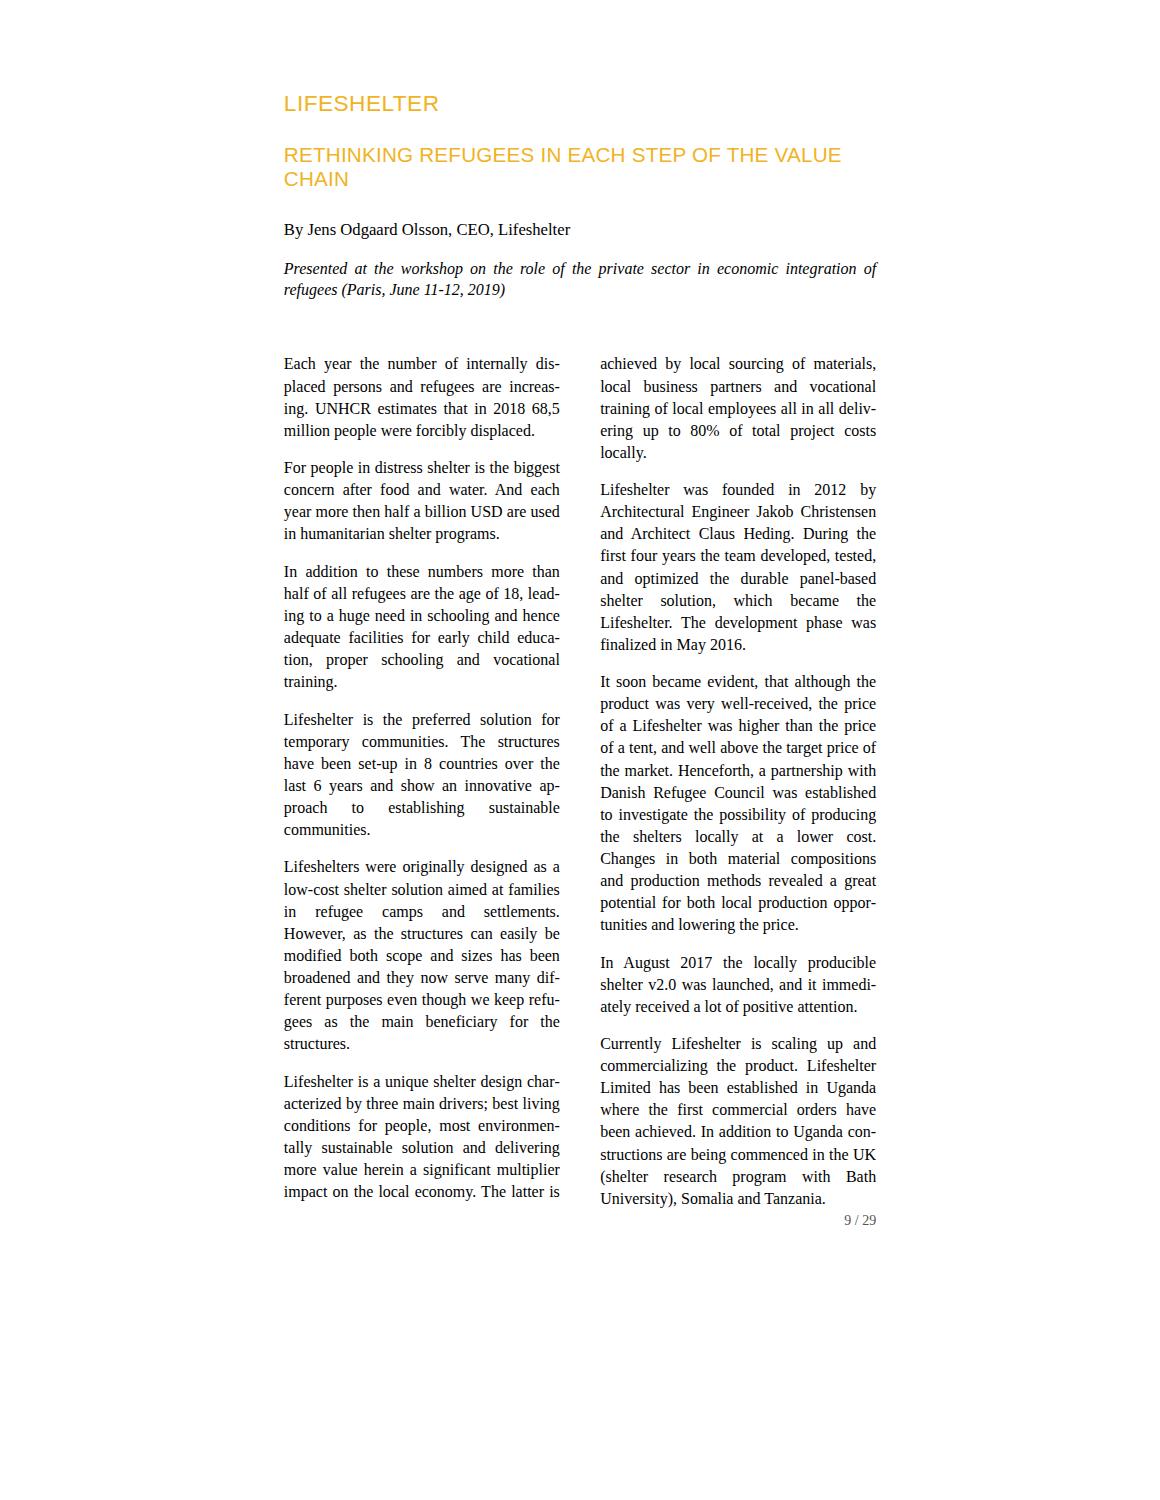LIFESHELTER
RETHINKING REFUGEES IN EACH STEP OF THE VALUE CHAIN
By Jens Odgaard Olsson, CEO, Lifeshelter
Presented at the workshop on the role of the private sector in economic integration of refugees (Paris, June 11-12, 2019)
Each year the number of internally displaced persons and refugees are increasing. UNHCR estimates that in 2018 68,5 million people were forcibly displaced.
For people in distress shelter is the biggest concern after food and water. And each year more then half a billion USD are used in humanitarian shelter programs.
In addition to these numbers more than half of all refugees are the age of 18, leading to a huge need in schooling and hence adequate facilities for early child education, proper schooling and vocational training.
Lifeshelter is the preferred solution for temporary communities. The structures have been set-up in 8 countries over the last 6 years and show an innovative approach to establishing sustainable communities.
Lifeshelters were originally designed as a low-cost shelter solution aimed at families in refugee camps and settlements. However, as the structures can easily be modified both scope and sizes has been broadened and they now serve many different purposes even though we keep refugees as the main beneficiary for the structures.
Lifeshelter is a unique shelter design characterized by three main drivers; best living conditions for people, most environmentally sustainable solution and delivering more value herein a significant multiplier impact on the local economy. The latter is achieved by local sourcing of materials, local business partners and vocational training of local employees all in all delivering up to 80% of total project costs locally.
Lifeshelter was founded in 2012 by Architectural Engineer Jakob Christensen and Architect Claus Heding. During the first four years the team developed, tested, and optimized the durable panel-based shelter solution, which became the Lifeshelter. The development phase was finalized in May 2016.
It soon became evident, that although the product was very well-received, the price of a Lifeshelter was higher than the price of a tent, and well above the target price of the market. Henceforth, a partnership with Danish Refugee Council was established to investigate the possibility of producing the shelters locally at a lower cost. Changes in both material compositions and production methods revealed a great potential for both local production opportunities and lowering the price.
In August 2017 the locally producible shelter v2.0 was launched, and it immediately received a lot of positive attention.
Currently Lifeshelter is scaling up and commercializing the product. Lifeshelter Limited has been established in Uganda where the first commercial orders have been achieved. In addition to Uganda constructions are being commenced in the UK (shelter research program with Bath University), Somalia and Tanzania.
9 / 29